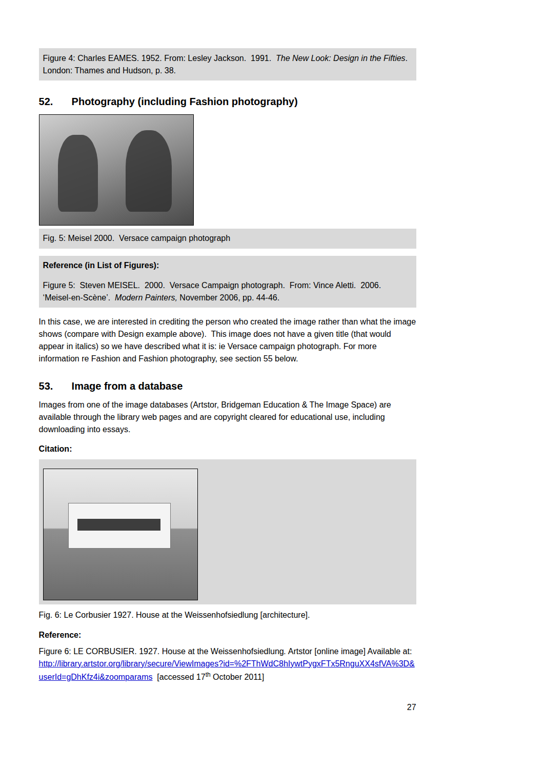Figure 4: Charles EAMES. 1952. From: Lesley Jackson. 1991. The New Look: Design in the Fifties. London: Thames and Hudson, p. 38.
52. Photography (including Fashion photography)
Fig. 5: Meisel 2000. Versace campaign photograph
Reference (in List of Figures):
Figure 5: Steven MEISEL. 2000. Versace Campaign photograph. From: Vince Aletti. 2006. ‘Meisel-en-Scène’. Modern Painters, November 2006, pp. 44-46.
In this case, we are interested in crediting the person who created the image rather than what the image shows (compare with Design example above). This image does not have a given title (that would appear in italics) so we have described what it is: ie Versace campaign photograph. For more information re Fashion and Fashion photography, see section 55 below.
53. Image from a database
Images from one of the image databases (Artstor, Bridgeman Education & The Image Space) are available through the library web pages and are copyright cleared for educational use, including downloading into essays.
Citation:
Fig. 6: Le Corbusier 1927. House at the Weissenhofsiedlung [architecture].
Reference:
Figure 6: LE CORBUSIER. 1927. House at the Weissenhofsiedlung. Artstor [online image] Available at: http://library.artstor.org/library/secure/ViewImages?id=%2FThWdC8hIywtPygxFTx5RnguXX4sfVA%3D&userId=gDhKfz4i&zoomparams [accessed 17th October 2011]
27